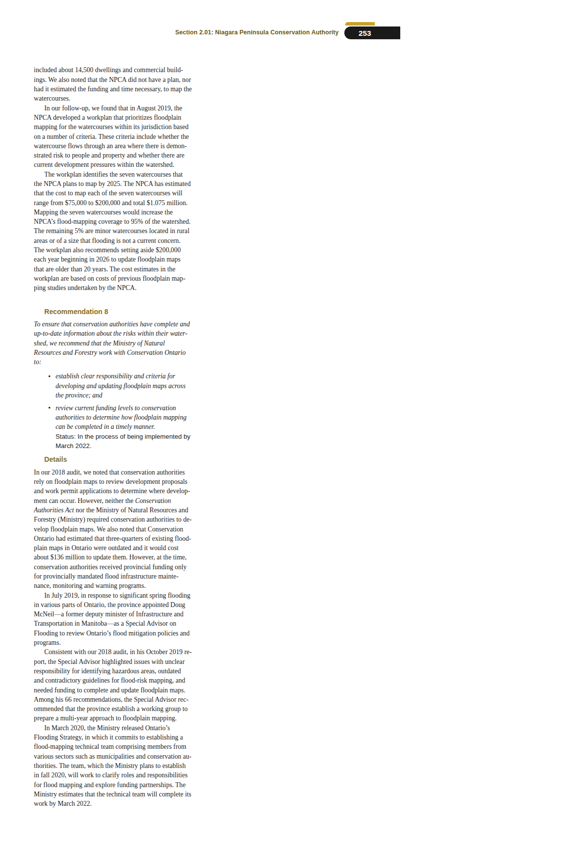Section 2.01: Niagara Peninsula Conservation Authority
253
included about 14,500 dwellings and commercial buildings. We also noted that the NPCA did not have a plan, nor had it estimated the funding and time necessary, to map the watercourses.
In our follow-up, we found that in August 2019, the NPCA developed a workplan that prioritizes floodplain mapping for the watercourses within its jurisdiction based on a number of criteria. These criteria include whether the watercourse flows through an area where there is demonstrated risk to people and property and whether there are current development pressures within the watershed.
The workplan identifies the seven watercourses that the NPCA plans to map by 2025. The NPCA has estimated that the cost to map each of the seven watercourses will range from $75,000 to $200,000 and total $1.075 million. Mapping the seven watercourses would increase the NPCA’s flood-mapping coverage to 95% of the watershed. The remaining 5% are minor watercourses located in rural areas or of a size that flooding is not a current concern. The workplan also recommends setting aside $200,000 each year beginning in 2026 to update floodplain maps that are older than 20 years. The cost estimates in the workplan are based on costs of previous floodplain mapping studies undertaken by the NPCA.
Recommendation 8
To ensure that conservation authorities have complete and up-to-date information about the risks within their watershed, we recommend that the Ministry of Natural Resources and Forestry work with Conservation Ontario to:
establish clear responsibility and criteria for developing and updating floodplain maps across the province; and
review current funding levels to conservation authorities to determine how floodplain mapping can be completed in a timely manner.
Status: In the process of being implemented by March 2022.
Details
In our 2018 audit, we noted that conservation authorities rely on floodplain maps to review development proposals and work permit applications to determine where development can occur. However, neither the Conservation Authorities Act nor the Ministry of Natural Resources and Forestry (Ministry) required conservation authorities to develop floodplain maps. We also noted that Conservation Ontario had estimated that three-quarters of existing floodplain maps in Ontario were outdated and it would cost about $136 million to update them. However, at the time, conservation authorities received provincial funding only for provincially mandated flood infrastructure maintenance, monitoring and warning programs.
In July 2019, in response to significant spring flooding in various parts of Ontario, the province appointed Doug McNeil—a former deputy minister of Infrastructure and Transportation in Manitoba—as a Special Advisor on Flooding to review Ontario’s flood mitigation policies and programs.
Consistent with our 2018 audit, in his October 2019 report, the Special Advisor highlighted issues with unclear responsibility for identifying hazardous areas, outdated and contradictory guidelines for flood-risk mapping, and needed funding to complete and update floodplain maps. Among his 66 recommendations, the Special Advisor recommended that the province establish a working group to prepare a multi-year approach to floodplain mapping.
In March 2020, the Ministry released Ontario’s Flooding Strategy, in which it commits to establishing a flood-mapping technical team comprising members from various sectors such as municipalities and conservation authorities. The team, which the Ministry plans to establish in fall 2020, will work to clarify roles and responsibilities for flood mapping and explore funding partnerships. The Ministry estimates that the technical team will complete its work by March 2022.